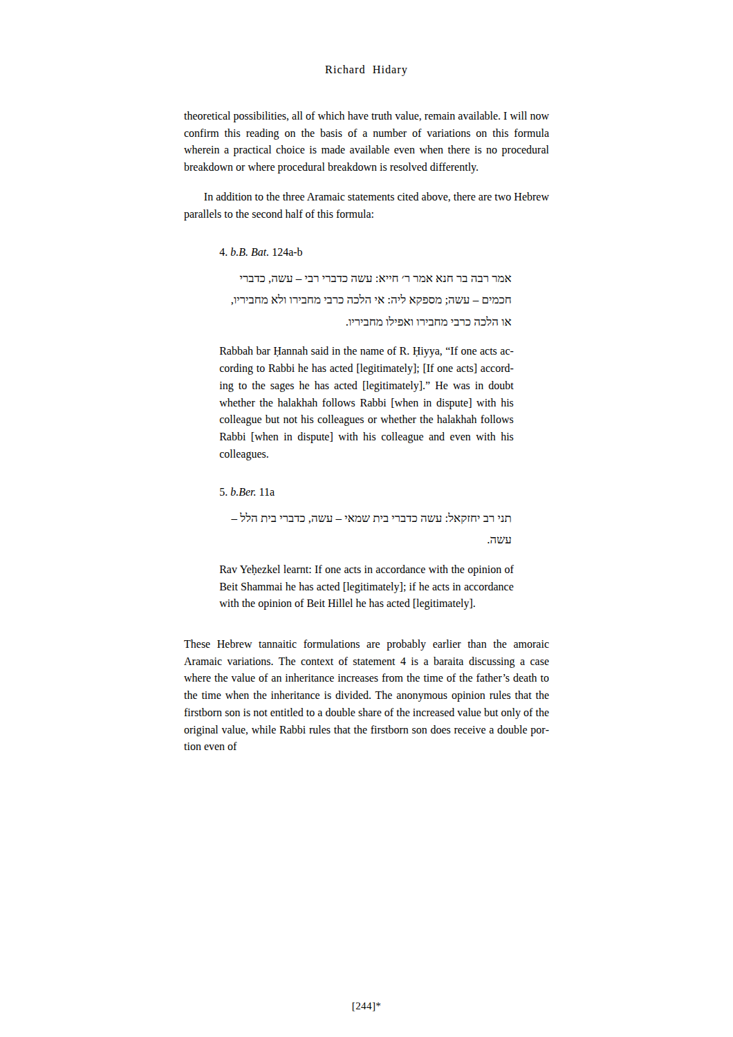Richard Hidary
theoretical possibilities, all of which have truth value, remain available. I will now confirm this reading on the basis of a number of variations on this formula wherein a practical choice is made available even when there is no procedural breakdown or where procedural breakdown is resolved differently.
In addition to the three Aramaic statements cited above, there are two Hebrew parallels to the second half of this formula:
4. b.B. Bat. 124a-b
אמר רבה בר חנא אמר ר׳ חייא: עשה כדברי רבי – עשה, כדברי חכמים – עשה; מספקא ליה: אי הלכה כרבי מחבירו ולא מחביריו, או הלכה כרבי מחבירו ואפילו מחביריו.
Rabbah bar Ḥannah said in the name of R. Ḥiyya, “If one acts according to Rabbi he has acted [legitimately]; [If one acts] according to the sages he has acted [legitimately].” He was in doubt whether the halakhah follows Rabbi [when in dispute] with his colleague but not his colleagues or whether the halakhah follows Rabbi [when in dispute] with his colleague and even with his colleagues.
5. b.Ber. 11a
תני רב יחזקאל: עשה כדברי בית שמאי – עשה, כדברי בית הלל – עשה.
Rav Yeḥezkel learnt: If one acts in accordance with the opinion of Beit Shammai he has acted [legitimately]; if he acts in accordance with the opinion of Beit Hillel he has acted [legitimately].
These Hebrew tannaitic formulations are probably earlier than the amoraic Aramaic variations. The context of statement 4 is a baraita discussing a case where the value of an inheritance increases from the time of the father’s death to the time when the inheritance is divided. The anonymous opinion rules that the firstborn son is not entitled to a double share of the increased value but only of the original value, while Rabbi rules that the firstborn son does receive a double portion even of
[244]*